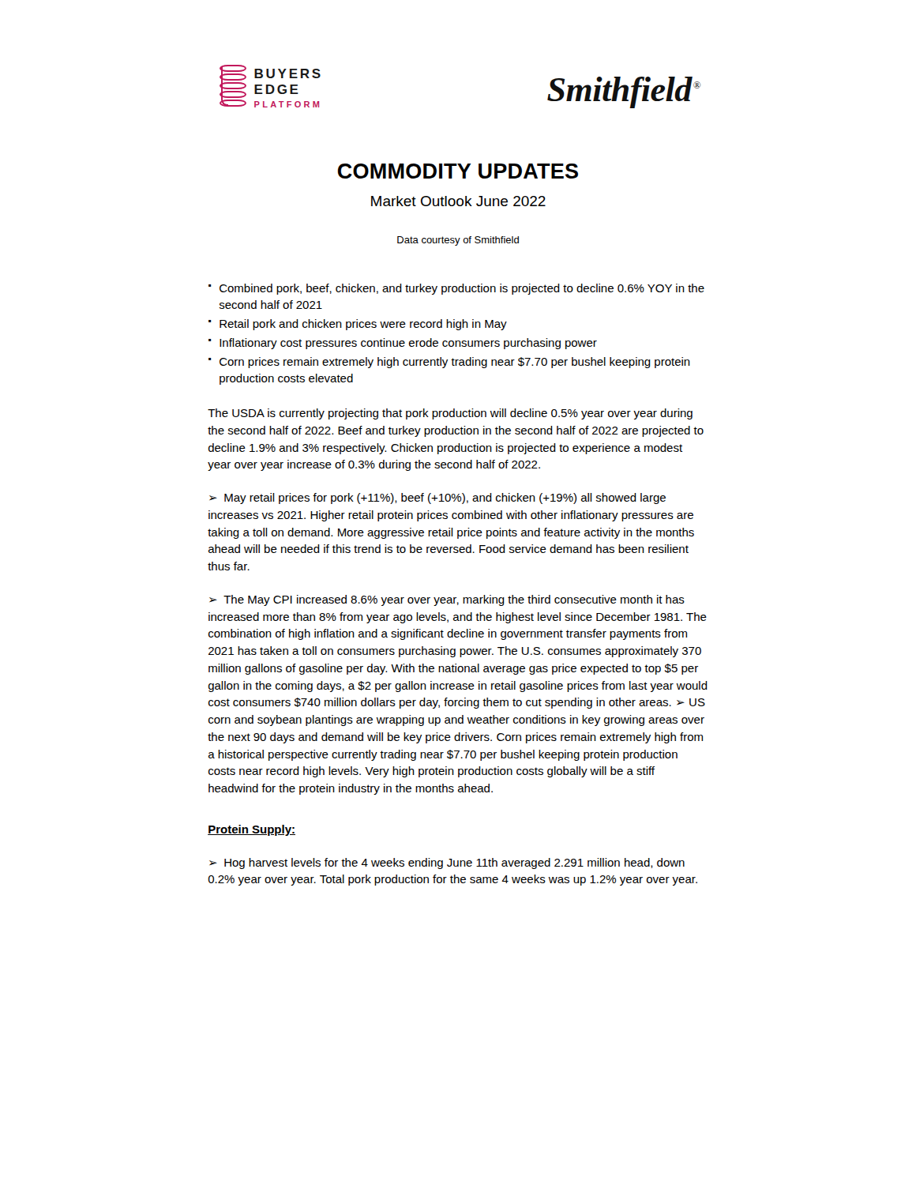BUYERS
EDGE PLATFORM
Smithfield®
COMMODITY UPDATES
Market Outlook June 2022
Data courtesy of Smithfield
Combined pork, beef, chicken, and turkey production is projected to decline 0.6% YOY in the second half of 2021
Retail pork and chicken prices were record high in May
Inflationary cost pressures continue erode consumers purchasing power
Corn prices remain extremely high currently trading near $7.70 per bushel keeping protein production costs elevated
The USDA is currently projecting that pork production will decline 0.5% year over year during the second half of 2022. Beef and turkey production in the second half of 2022 are projected to decline 1.9% and 3% respectively. Chicken production is projected to experience a modest year over year increase of 0.3% during the second half of 2022.
May retail prices for pork (+11%), beef (+10%), and chicken (+19%) all showed large increases vs 2021. Higher retail protein prices combined with other inflationary pressures are taking a toll on demand. More aggressive retail price points and feature activity in the months ahead will be needed if this trend is to be reversed. Food service demand has been resilient thus far.
The May CPI increased 8.6% year over year, marking the third consecutive month it has increased more than 8% from year ago levels, and the highest level since December 1981. The combination of high inflation and a significant decline in government transfer payments from 2021 has taken a toll on consumers purchasing power. The U.S. consumes approximately 370 million gallons of gasoline per day. With the national average gas price expected to top $5 per gallon in the coming days, a $2 per gallon increase in retail gasoline prices from last year would cost consumers $740 million dollars per day, forcing them to cut spending in other areas. ➢ US corn and soybean plantings are wrapping up and weather conditions in key growing areas over the next 90 days and demand will be key price drivers. Corn prices remain extremely high from a historical perspective currently trading near $7.70 per bushel keeping protein production costs near record high levels. Very high protein production costs globally will be a stiff headwind for the protein industry in the months ahead.
Protein Supply:
Hog harvest levels for the 4 weeks ending June 11th averaged 2.291 million head, down 0.2% year over year. Total pork production for the same 4 weeks was up 1.2% year over year.